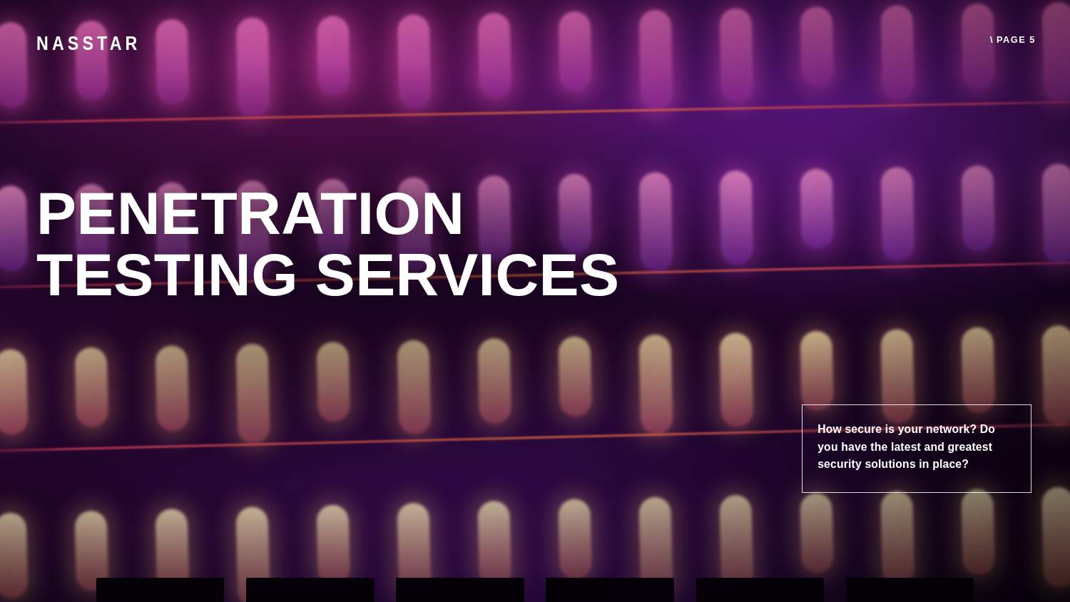NASSTAR
\PAGE 5
Penetration
Testing Services
How secure is your network? Do you have the latest and greatest security solutions in place?